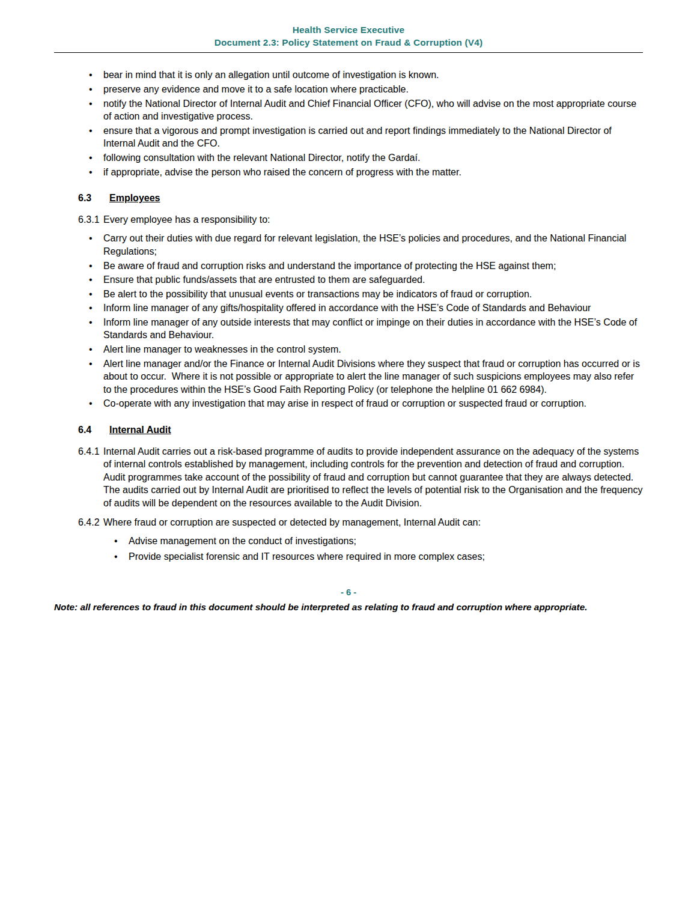Health Service Executive
Document 2.3: Policy Statement on Fraud & Corruption (V4)
bear in mind that it is only an allegation until outcome of investigation is known.
preserve any evidence and move it to a safe location where practicable.
notify the National Director of Internal Audit and Chief Financial Officer (CFO), who will advise on the most appropriate course of action and investigative process.
ensure that a vigorous and prompt investigation is carried out and report findings immediately to the National Director of Internal Audit and the CFO.
following consultation with the relevant National Director, notify the Gardaí.
if appropriate, advise the person who raised the concern of progress with the matter.
6.3 Employees
6.3.1 Every employee has a responsibility to:
Carry out their duties with due regard for relevant legislation, the HSE’s policies and procedures, and the National Financial Regulations;
Be aware of fraud and corruption risks and understand the importance of protecting the HSE against them;
Ensure that public funds/assets that are entrusted to them are safeguarded.
Be alert to the possibility that unusual events or transactions may be indicators of fraud or corruption.
Inform line manager of any gifts/hospitality offered in accordance with the HSE’s Code of Standards and Behaviour
Inform line manager of any outside interests that may conflict or impinge on their duties in accordance with the HSE’s Code of Standards and Behaviour.
Alert line manager to weaknesses in the control system.
Alert line manager and/or the Finance or Internal Audit Divisions where they suspect that fraud or corruption has occurred or is about to occur. Where it is not possible or appropriate to alert the line manager of such suspicions employees may also refer to the procedures within the HSE’s Good Faith Reporting Policy (or telephone the helpline 01 662 6984).
Co-operate with any investigation that may arise in respect of fraud or corruption or suspected fraud or corruption.
6.4 Internal Audit
6.4.1 Internal Audit carries out a risk-based programme of audits to provide independent assurance on the adequacy of the systems of internal controls established by management, including controls for the prevention and detection of fraud and corruption. Audit programmes take account of the possibility of fraud and corruption but cannot guarantee that they are always detected. The audits carried out by Internal Audit are prioritised to reflect the levels of potential risk to the Organisation and the frequency of audits will be dependent on the resources available to the Audit Division.
6.4.2 Where fraud or corruption are suspected or detected by management, Internal Audit can:
Advise management on the conduct of investigations;
Provide specialist forensic and IT resources where required in more complex cases;
- 6 -
Note: all references to fraud in this document should be interpreted as relating to fraud and corruption where appropriate.